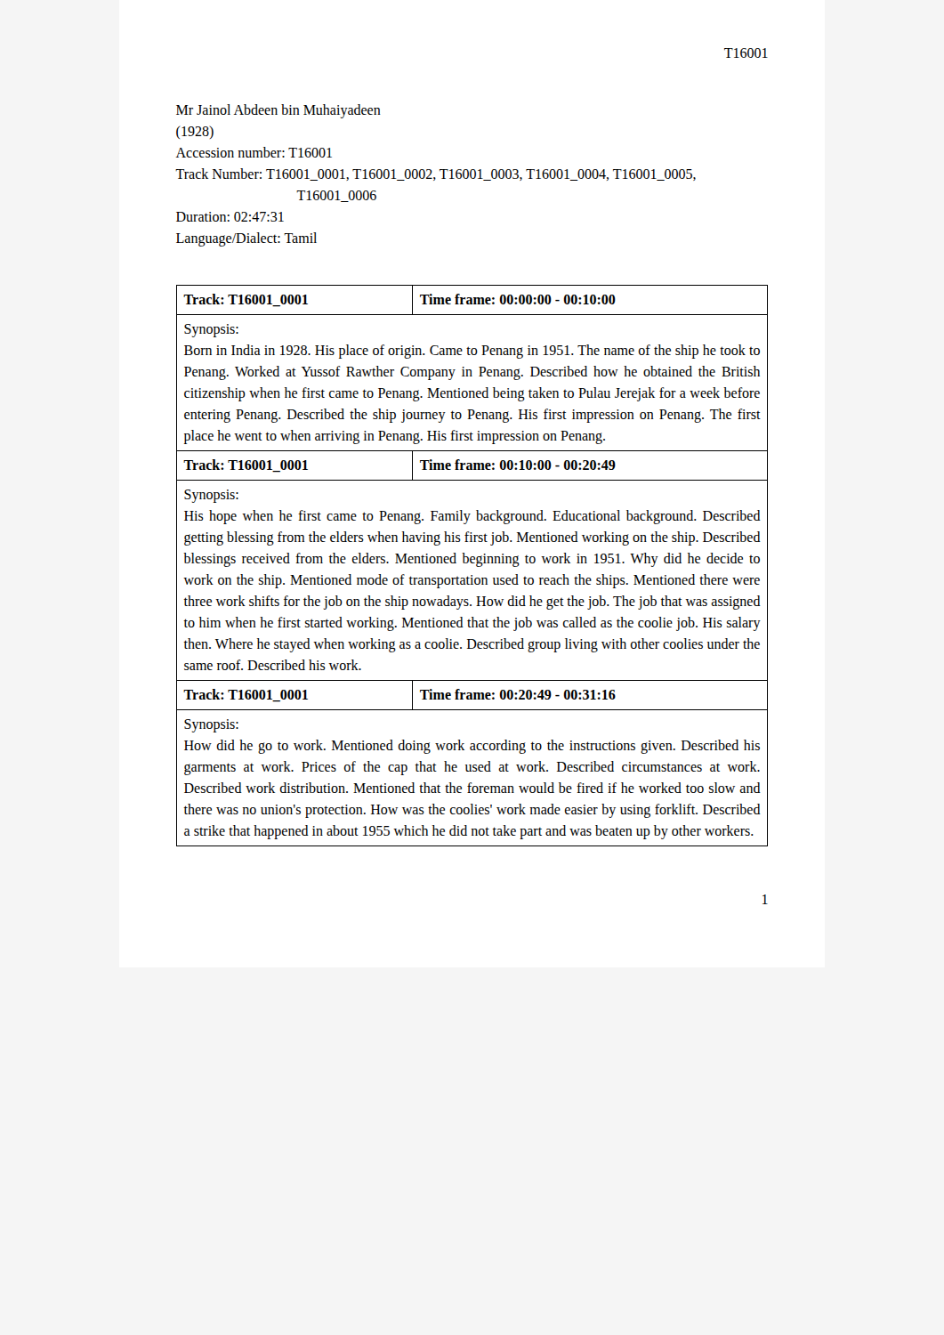T16001
Mr Jainol Abdeen bin Muhaiyadeen
(1928)
Accession number: T16001
Track Number: T16001_0001, T16001_0002, T16001_0003, T16001_0004, T16001_0005,
T16001_0006
Duration: 02:47:31
Language/Dialect: Tamil
| Track: T16001_0001 | Time frame: 00:00:00 - 00:10:00 |
| Synopsis: Born in India in 1928. His place of origin. Came to Penang in 1951. The name of the ship he took to Penang. Worked at Yussof Rawther Company in Penang. Described how he obtained the British citizenship when he first came to Penang. Mentioned being taken to Pulau Jerejak for a week before entering Penang. Described the ship journey to Penang. His first impression on Penang. The first place he went to when arriving in Penang. His first impression on Penang. |
| Track: T16001_0001 | Time frame: 00:10:00 - 00:20:49 |
| Synopsis: His hope when he first came to Penang. Family background. Educational background. Described getting blessing from the elders when having his first job. Mentioned working on the ship. Described blessings received from the elders. Mentioned beginning to work in 1951. Why did he decide to work on the ship. Mentioned mode of transportation used to reach the ships. Mentioned there were three work shifts for the job on the ship nowadays. How did he get the job. The job that was assigned to him when he first started working. Mentioned that the job was called as the coolie job. His salary then. Where he stayed when working as a coolie. Described group living with other coolies under the same roof. Described his work. |
| Track: T16001_0001 | Time frame: 00:20:49 - 00:31:16 |
| Synopsis: How did he go to work. Mentioned doing work according to the instructions given. Described his garments at work. Prices of the cap that he used at work. Described circumstances at work. Described work distribution. Mentioned that the foreman would be fired if he worked too slow and there was no union's protection. How was the coolies' work made easier by using forklift. Described a strike that happened in about 1955 which he did not take part and was beaten up by other workers. |
1